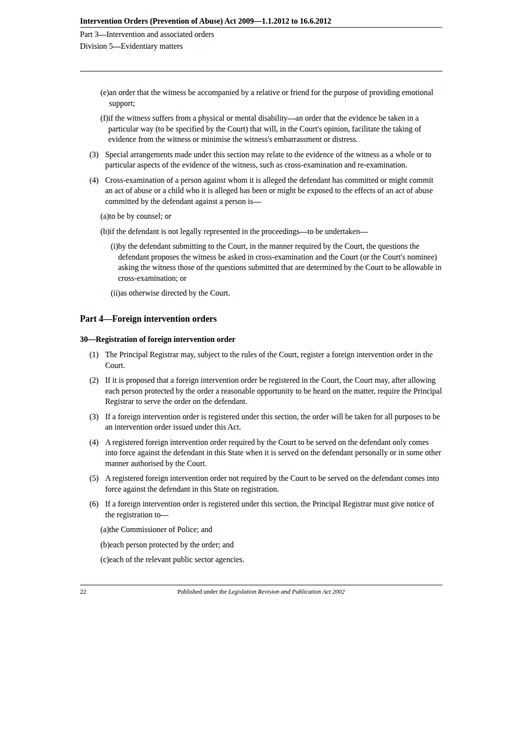Intervention Orders (Prevention of Abuse) Act 2009—1.1.2012 to 16.6.2012
Part 3—Intervention and associated orders
Division 5—Evidentiary matters
(e)
an order that the witness be accompanied by a relative or friend for the purpose of providing emotional support;
(f)
if the witness suffers from a physical or mental disability—an order that the evidence be taken in a particular way (to be specified by the Court) that will, in the Court's opinion, facilitate the taking of evidence from the witness or minimise the witness's embarrassment or distress.
(3)
Special arrangements made under this section may relate to the evidence of the witness as a whole or to particular aspects of the evidence of the witness, such as cross-examination and re-examination.
(4)
Cross-examination of a person against whom it is alleged the defendant has committed or might commit an act of abuse or a child who it is alleged has been or might be exposed to the effects of an act of abuse committed by the defendant against a person is—
(a)
to be by counsel; or
(b)
if the defendant is not legally represented in the proceedings—to be undertaken—
(i)
by the defendant submitting to the Court, in the manner required by the Court, the questions the defendant proposes the witness be asked in cross-examination and the Court (or the Court's nominee) asking the witness those of the questions submitted that are determined by the Court to be allowable in cross-examination; or
(ii)
as otherwise directed by the Court.
Part 4—Foreign intervention orders
30—Registration of foreign intervention order
(1)
The Principal Registrar may, subject to the rules of the Court, register a foreign intervention order in the Court.
(2)
If it is proposed that a foreign intervention order be registered in the Court, the Court may, after allowing each person protected by the order a reasonable opportunity to be heard on the matter, require the Principal Registrar to serve the order on the defendant.
(3)
If a foreign intervention order is registered under this section, the order will be taken for all purposes to be an intervention order issued under this Act.
(4)
A registered foreign intervention order required by the Court to be served on the defendant only comes into force against the defendant in this State when it is served on the defendant personally or in some other manner authorised by the Court.
(5)
A registered foreign intervention order not required by the Court to be served on the defendant comes into force against the defendant in this State on registration.
(6)
If a foreign intervention order is registered under this section, the Principal Registrar must give notice of the registration to—
(a)
the Commissioner of Police; and
(b)
each person protected by the order; and
(c)
each of the relevant public sector agencies.
22
Published under the Legislation Revision and Publication Act 2002